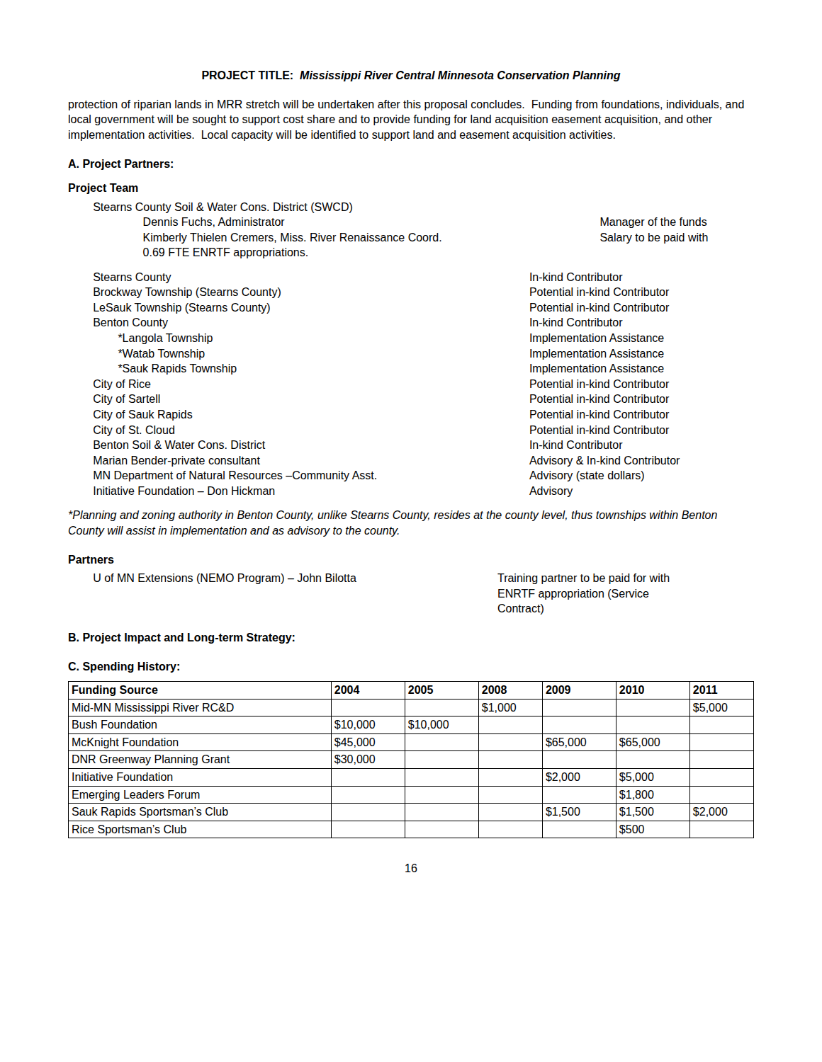PROJECT TITLE: Mississippi River Central Minnesota Conservation Planning
protection of riparian lands in MRR stretch will be undertaken after this proposal concludes. Funding from foundations, individuals, and local government will be sought to support cost share and to provide funding for land acquisition easement acquisition, and other implementation activities. Local capacity will be identified to support land and easement acquisition activities.
A. Project Partners:
Project Team
| Stearns County Soil & Water Cons. District (SWCD) |
| Dennis Fuchs, Administrator | Manager of the funds |
| Kimberly Thielen Cremers, Miss. River Renaissance Coord. | Salary to be paid with |
| 0.69 FTE ENRTF appropriations. | |
| Stearns County | In-kind Contributor |
| Brockway Township (Stearns County) | Potential in-kind Contributor |
| LeSauk Township (Stearns County) | Potential in-kind Contributor |
| Benton County | In-kind Contributor |
| *Langola Township | Implementation Assistance |
| *Watab Township | Implementation Assistance |
| *Sauk Rapids Township | Implementation Assistance |
| City of Rice | Potential in-kind Contributor |
| City of Sartell | Potential in-kind Contributor |
| City of Sauk Rapids | Potential in-kind Contributor |
| City of St. Cloud | Potential in-kind Contributor |
| Benton Soil & Water Cons. District | In-kind Contributor |
| Marian Bender-private consultant | Advisory & In-kind Contributor |
| MN Department of Natural Resources –Community Asst. | Advisory (state dollars) |
| Initiative Foundation – Don Hickman | Advisory |
*Planning and zoning authority in Benton County, unlike Stearns County, resides at the county level, thus townships within Benton County will assist in implementation and as advisory to the county.
Partners
| U of MN Extensions (NEMO Program) – John Bilotta | Training partner to be paid for with |
| | ENRTF appropriation (Service |
| | Contract) |
B. Project Impact and Long-term Strategy:
C. Spending History:
| Funding Source | 2004 | 2005 | 2008 | 2009 | 2010 | 2011 |
| --- | --- | --- | --- | --- | --- | --- |
| Mid-MN Mississippi River RC&D | | | $1,000 | | | $5,000 |
| Bush Foundation | $10,000 | $10,000 | | | | |
| McKnight Foundation | $45,000 | | | $65,000 | $65,000 | |
| DNR Greenway Planning Grant | $30,000 | | | | | |
| Initiative Foundation | | | | $2,000 | $5,000 | |
| Emerging Leaders Forum | | | | | $1,800 | |
| Sauk Rapids Sportsman’s Club | | | | $1,500 | $1,500 | $2,000 |
| Rice Sportsman’s Club | | | | | $500 | |
16